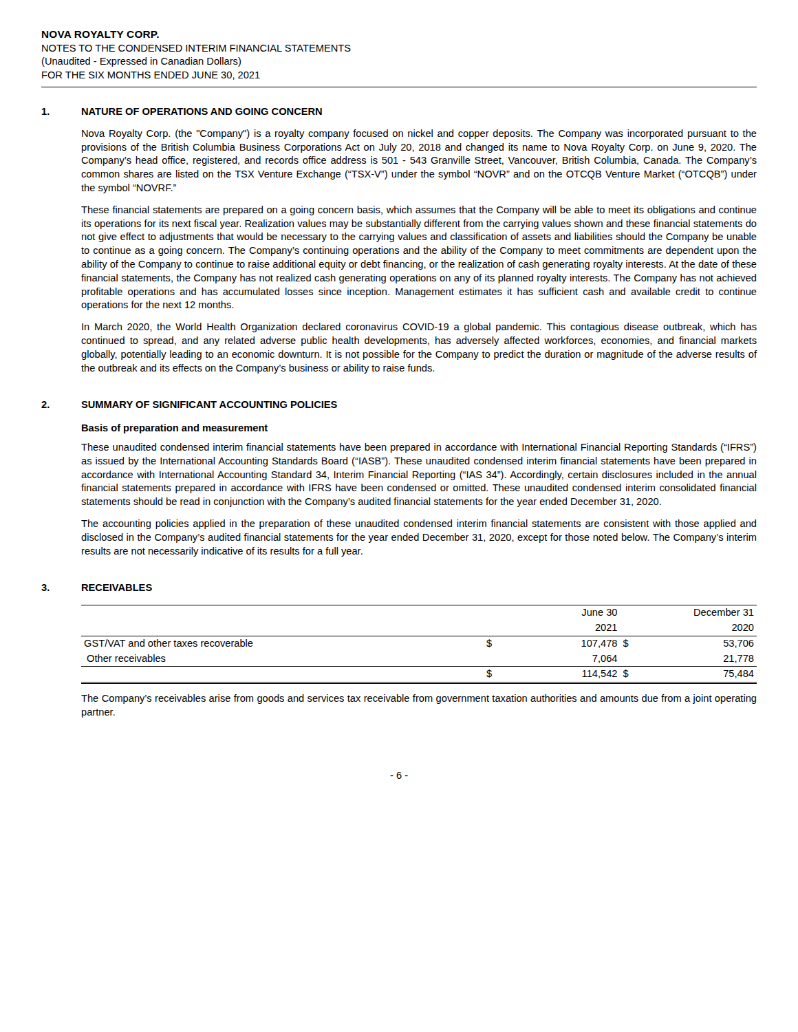NOVA ROYALTY CORP.
NOTES TO THE CONDENSED INTERIM FINANCIAL STATEMENTS
(Unaudited - Expressed in Canadian Dollars)
FOR THE SIX MONTHS ENDED JUNE 30, 2021
1.
Nature of Operations and Going Concern
Nova Royalty Corp. (the "Company") is a royalty company focused on nickel and copper deposits. The Company was incorporated pursuant to the provisions of the British Columbia Business Corporations Act on July 20, 2018 and changed its name to Nova Royalty Corp. on June 9, 2020. The Company’s head office, registered, and records office address is 501 - 543 Granville Street, Vancouver, British Columbia, Canada. The Company’s common shares are listed on the TSX Venture Exchange (“TSX-V”) under the symbol “NOVR” and on the OTCQB Venture Market (“OTCQB”) under the symbol “NOVRF.”
These financial statements are prepared on a going concern basis, which assumes that the Company will be able to meet its obligations and continue its operations for its next fiscal year. Realization values may be substantially different from the carrying values shown and these financial statements do not give effect to adjustments that would be necessary to the carrying values and classification of assets and liabilities should the Company be unable to continue as a going concern. The Company’s continuing operations and the ability of the Company to meet commitments are dependent upon the ability of the Company to continue to raise additional equity or debt financing, or the realization of cash generating royalty interests. At the date of these financial statements, the Company has not realized cash generating operations on any of its planned royalty interests. The Company has not achieved profitable operations and has accumulated losses since inception. Management estimates it has sufficient cash and available credit to continue operations for the next 12 months.
In March 2020, the World Health Organization declared coronavirus COVID-19 a global pandemic. This contagious disease outbreak, which has continued to spread, and any related adverse public health developments, has adversely affected workforces, economies, and financial markets globally, potentially leading to an economic downturn. It is not possible for the Company to predict the duration or magnitude of the adverse results of the outbreak and its effects on the Company’s business or ability to raise funds.
2.
Summary of Significant Accounting Policies
Basis of preparation and measurement
These unaudited condensed interim financial statements have been prepared in accordance with International Financial Reporting Standards (“IFRS”) as issued by the International Accounting Standards Board (“IASB”). These unaudited condensed interim financial statements have been prepared in accordance with International Accounting Standard 34, Interim Financial Reporting (“IAS 34”). Accordingly, certain disclosures included in the annual financial statements prepared in accordance with IFRS have been condensed or omitted. These unaudited condensed interim consolidated financial statements should be read in conjunction with the Company’s audited financial statements for the year ended December 31, 2020.
The accounting policies applied in the preparation of these unaudited condensed interim financial statements are consistent with those applied and disclosed in the Company’s audited financial statements for the year ended December 31, 2020, except for those noted below. The Company’s interim results are not necessarily indicative of its results for a full year.
3.
Receivables
| | | June 30 | | December 31 |
| | | 2021 | | 2020 |
| GST/VAT and other taxes recoverable | $ | 107,478 | $ | 53,706 |
| Other receivables | | 7,064 | | 21,778 |
| | $ | 114,542 | $ | 75,484 |
The Company’s receivables arise from goods and services tax receivable from government taxation authorities and amounts due from a joint operating partner.
- 6 -